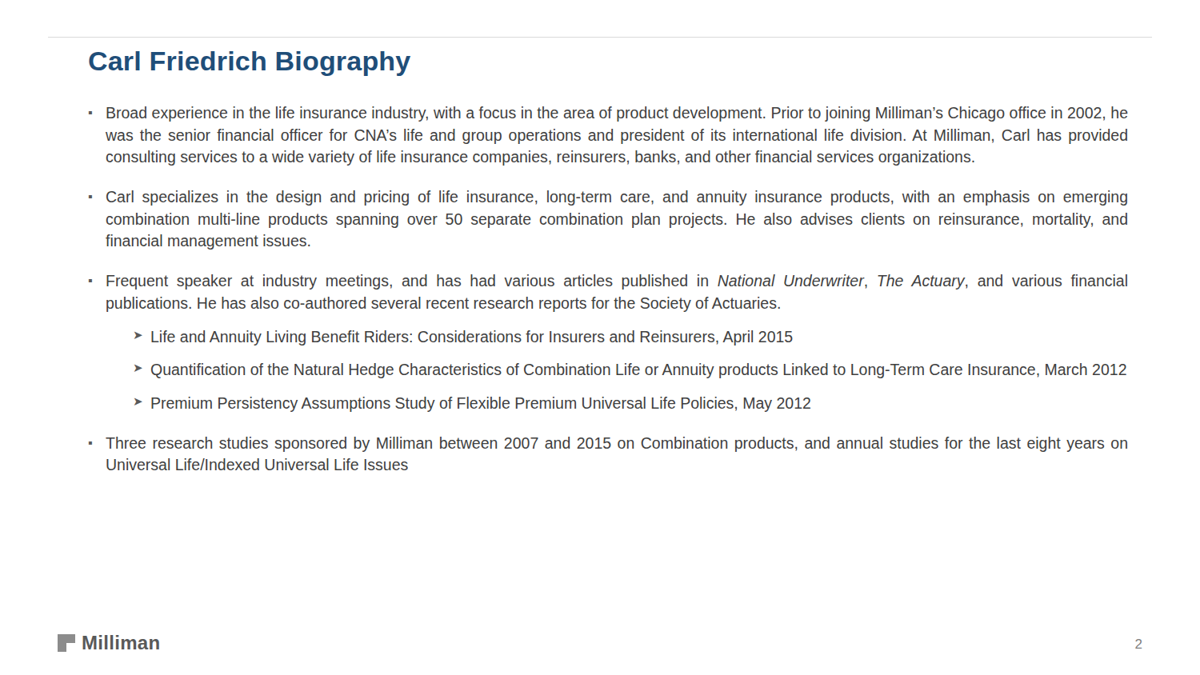Carl Friedrich Biography
Broad experience in the life insurance industry, with a focus in the area of product development. Prior to joining Milliman’s Chicago office in 2002, he was the senior financial officer for CNA’s life and group operations and president of its international life division. At Milliman, Carl has provided consulting services to a wide variety of life insurance companies, reinsurers, banks, and other financial services organizations.
Carl specializes in the design and pricing of life insurance, long-term care, and annuity insurance products, with an emphasis on emerging combination multi-line products spanning over 50 separate combination plan projects. He also advises clients on reinsurance, mortality, and financial management issues.
Frequent speaker at industry meetings, and has had various articles published in National Underwriter, The Actuary, and various financial publications. He has also co-authored several recent research reports for the Society of Actuaries.
Life and Annuity Living Benefit Riders: Considerations for Insurers and Reinsurers, April 2015
Quantification of the Natural Hedge Characteristics of Combination Life or Annuity products Linked to Long-Term Care Insurance, March 2012
Premium Persistency Assumptions Study of Flexible Premium Universal Life Policies, May 2012
Three research studies sponsored by Milliman between 2007 and 2015 on Combination products, and annual studies for the last eight years on Universal Life/Indexed Universal Life Issues
Milliman
2